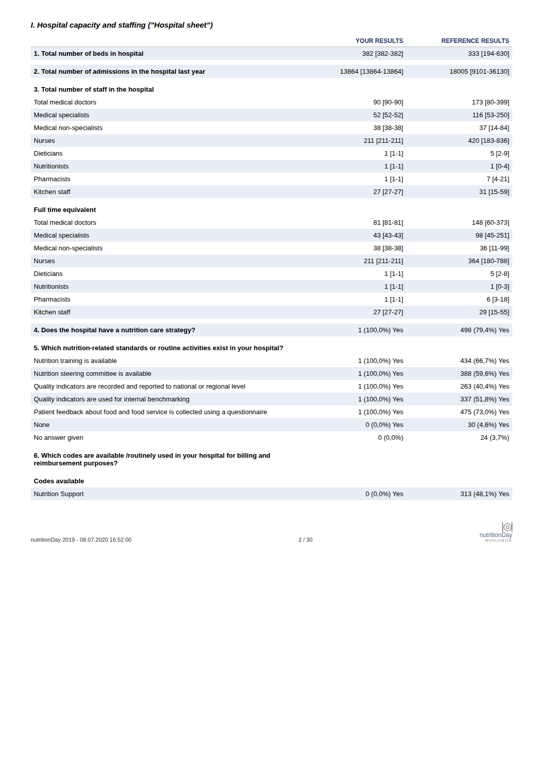I. Hospital capacity and staffing ("Hospital sheet")
| | YOUR RESULTS | REFERENCE RESULTS |
| --- | --- | --- |
| 1. Total number of beds in hospital | 382 [382-382] | 333 [194-630] |
| 2. Total number of admissions in the hospital last year | 13864 [13864-13864] | 18005 [9101-36130] |
| 3. Total number of staff in the hospital | | |
| Total medical doctors | 90 [90-90] | 173 [80-399] |
| Medical specialists | 52 [52-52] | 116 [53-250] |
| Medical non-specialists | 38 [38-38] | 37 [14-84] |
| Nurses | 211 [211-211] | 420 [183-836] |
| Dieticians | 1 [1-1] | 5 [2-9] |
| Nutritionists | 1 [1-1] | 1 [0-4] |
| Pharmacists | 1 [1-1] | 7 [4-21] |
| Kitchen staff | 27 [27-27] | 31 [15-59] |
| Full time equivalent | | |
| Total medical doctors | 81 [81-81] | 148 [60-373] |
| Medical specialists | 43 [43-43] | 98 [45-251] |
| Medical non-specialists | 38 [38-38] | 36 [11-99] |
| Nurses | 211 [211-211] | 364 [180-788] |
| Dieticians | 1 [1-1] | 5 [2-8] |
| Nutritionists | 1 [1-1] | 1 [0-3] |
| Pharmacists | 1 [1-1] | 6 [3-18] |
| Kitchen staff | 27 [27-27] | 29 [15-55] |
| 4. Does the hospital have a nutrition care strategy? | 1 (100,0%) Yes | 498 (79,4%) Yes |
| 5. Which nutrition-related standards or routine activities exist in your hospital? | | |
| Nutrition training is available | 1 (100,0%) Yes | 434 (66,7%) Yes |
| Nutrition steering committee is available | 1 (100,0%) Yes | 388 (59,6%) Yes |
| Quality indicators are recorded and reported to national or regional level | 1 (100,0%) Yes | 263 (40,4%) Yes |
| Quality indicators are used for internal benchmarking | 1 (100,0%) Yes | 337 (51,8%) Yes |
| Patient feedback about food and food service is collected using a questionnaire | 1 (100,0%) Yes | 475 (73,0%) Yes |
| None | 0 (0,0%) Yes | 30 (4,6%) Yes |
| No answer given | 0 (0,0%) | 24 (3,7%) |
| 6. Which codes are available /routinely used in your hospital for billing and reimbursement purposes? | | |
| Codes available | | |
| Nutrition Support | 0 (0,0%) Yes | 313 (48,1%) Yes |
nutritionDay 2019 - 08.07.2020 16:52:00
2 / 30
|◎|
nutritionDay
WORLDWIDE